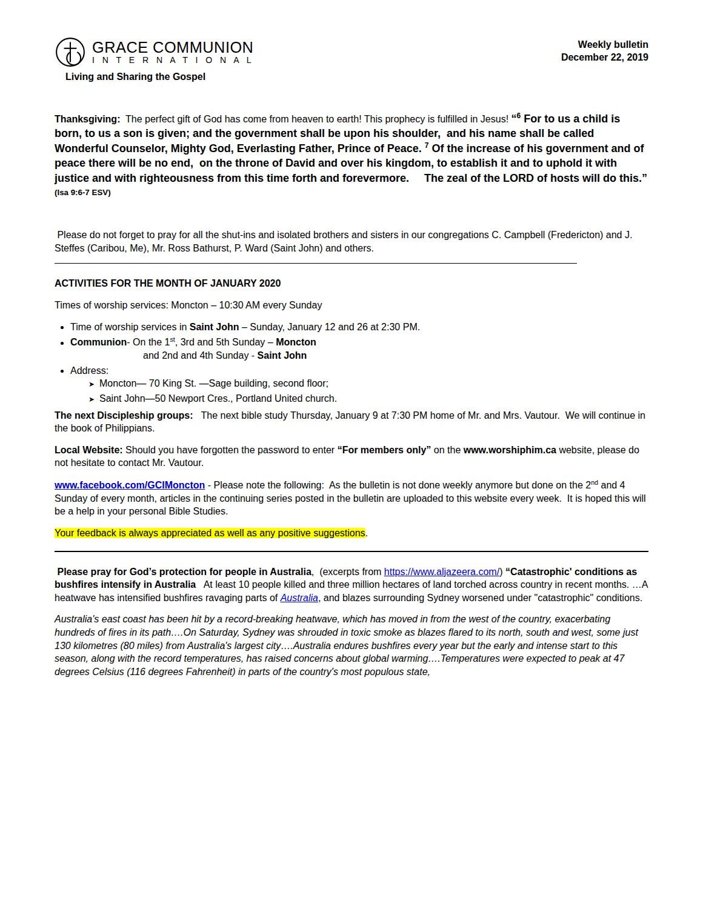GRACE COMMUNION
I N T E R N A T I O N A L
Living and Sharing the Gospel
Weekly bulletin
December 22, 2019
Thanksgiving: The perfect gift of God has come from heaven to earth! This prophecy is fulfilled in Jesus! “6 For to us a child is born, to us a son is given; and the government shall be upon his shoulder, and his name shall be called Wonderful Counselor, Mighty God, Everlasting Father, Prince of Peace. 7 Of the increase of his government and of peace there will be no end, on the throne of David and over his kingdom, to establish it and to uphold it with justice and with righteousness from this time forth and forevermore. The zeal of the LORD of hosts will do this.” (Isa 9:6-7 ESV)
Please do not forget to pray for all the shut-ins and isolated brothers and sisters in our congregations C. Campbell (Fredericton) and J. Steffes (Caribou, Me), Mr. Ross Bathurst, P. Ward (Saint John) and others.
ACTIVITIES FOR THE MONTH OF JANUARY 2020
Times of worship services: Moncton – 10:30 AM every Sunday
Time of worship services in Saint John – Sunday, January 12 and 26 at 2:30 PM.
Communion- On the 1st, 3rd and 5th Sunday – Moncton and 2nd and 4th Sunday - Saint John
Address:
Moncton— 70 King St. —Sage building, second floor;
Saint John—50 Newport Cres., Portland United church.
The next Discipleship groups: The next bible study Thursday, January 9 at 7:30 PM home of Mr. and Mrs. Vautour. We will continue in the book of Philippians.
Local Website: Should you have forgotten the password to enter “For members only” on the www.worshiphim.ca website, please do not hesitate to contact Mr. Vautour.
www.facebook.com/GCIMoncton - Please note the following: As the bulletin is not done weekly anymore but done on the 2nd and 4 Sunday of every month, articles in the continuing series posted in the bulletin are uploaded to this website every week. It is hoped this will be a help in your personal Bible Studies.
Your feedback is always appreciated as well as any positive suggestions.
Please pray for God’s protection for people in Australia, (excerpts from https://www.aljazeera.com/) “Catastrophic' conditions as bushfires intensify in Australia At least 10 people killed and three million hectares of land torched across country in recent months. …A heatwave has intensified bushfires ravaging parts of Australia, and blazes surrounding Sydney worsened under "catastrophic" conditions.
Australia's east coast has been hit by a record-breaking heatwave, which has moved in from the west of the country, exacerbating hundreds of fires in its path….On Saturday, Sydney was shrouded in toxic smoke as blazes flared to its north, south and west, some just 130 kilometres (80 miles) from Australia's largest city….Australia endures bushfires every year but the early and intense start to this season, along with the record temperatures, has raised concerns about global warming….Temperatures were expected to peak at 47 degrees Celsius (116 degrees Fahrenheit) in parts of the country's most populous state,